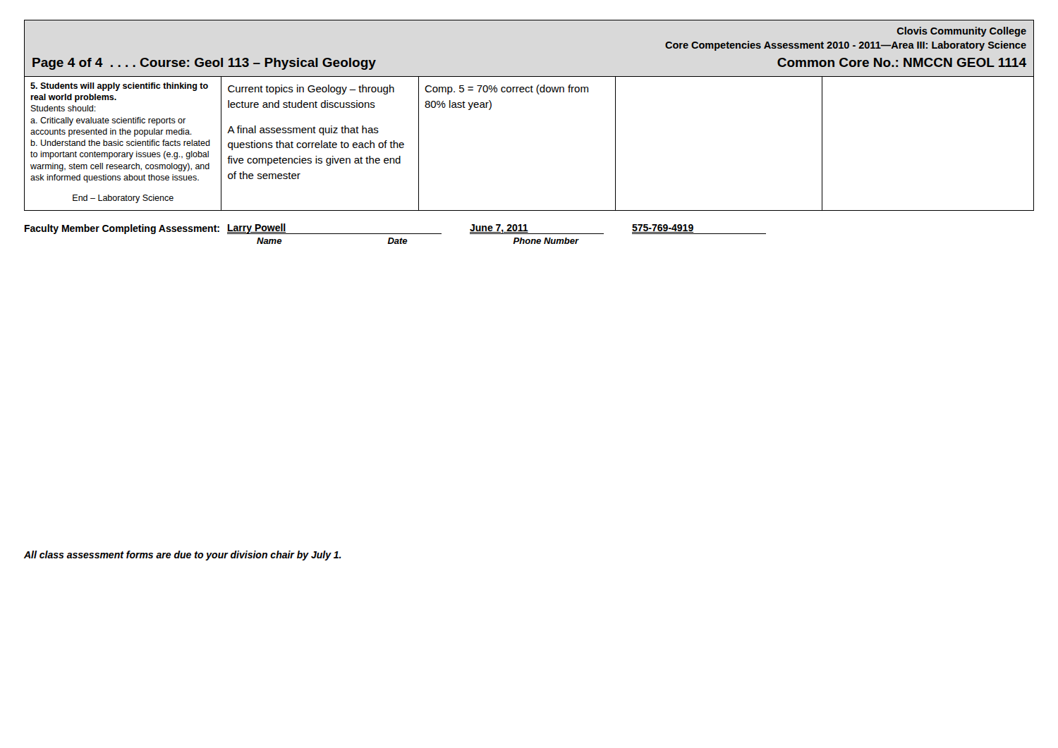Clovis Community College
Core Competencies Assessment 2010 - 2011—Area III: Laboratory Science
Page 4 of 4 . . . . Course: Geol 113 – Physical Geology
Common Core No.: NMCCN GEOL 1114
| 5. Students will apply scientific thinking to real world problems. Students should: a. Critically evaluate scientific reports or accounts presented in the popular media. b. Understand the basic scientific facts related to important contemporary issues (e.g., global warming, stem cell research, cosmology), and ask informed questions about those issues. End – Laboratory Science | Current topics in Geology – through lecture and student discussions A final assessment quiz that has questions that correlate to each of the five competencies is given at the end of the semester | Comp. 5 = 70% correct (down from 80% last year) | | |
Faculty Member Completing Assessment: Larry Powell June 7, 2011 575-769-4919
Name Date Phone Number
All class assessment forms are due to your division chair by July 1.